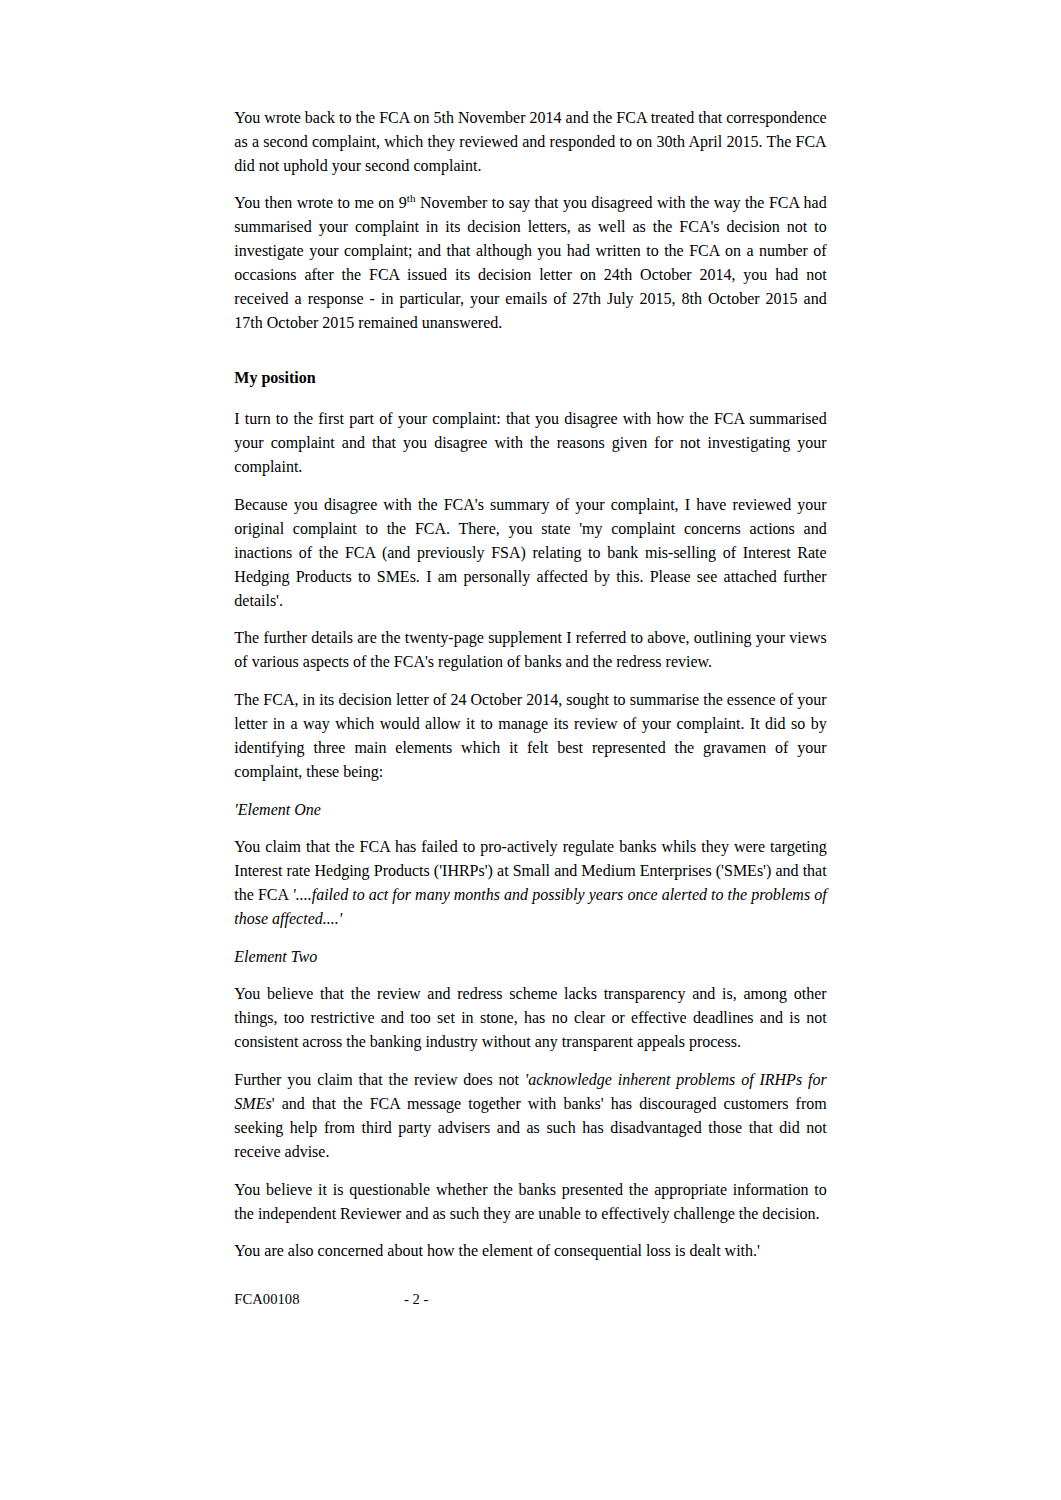You wrote back to the FCA on 5th November 2014 and the FCA treated that correspondence as a second complaint, which they reviewed and responded to on 30th April 2015. The FCA did not uphold your second complaint.
You then wrote to me on 9th November to say that you disagreed with the way the FCA had summarised your complaint in its decision letters, as well as the FCA's decision not to investigate your complaint; and that although you had written to the FCA on a number of occasions after the FCA issued its decision letter on 24th October 2014, you had not received a response - in particular, your emails of 27th July 2015, 8th October 2015 and 17th October 2015 remained unanswered.
My position
I turn to the first part of your complaint: that you disagree with how the FCA summarised your complaint and that you disagree with the reasons given for not investigating your complaint.
Because you disagree with the FCA's summary of your complaint, I have reviewed your original complaint to the FCA. There, you state 'my complaint concerns actions and inactions of the FCA (and previously FSA) relating to bank mis-selling of Interest Rate Hedging Products to SMEs. I am personally affected by this. Please see attached further details'.
The further details are the twenty-page supplement I referred to above, outlining your views of various aspects of the FCA's regulation of banks and the redress review.
The FCA, in its decision letter of 24 October 2014, sought to summarise the essence of your letter in a way which would allow it to manage its review of your complaint. It did so by identifying three main elements which it felt best represented the gravamen of your complaint, these being:
'Element One
You claim that the FCA has failed to pro-actively regulate banks whils they were targeting Interest rate Hedging Products ('IHRPs') at Small and Medium Enterprises ('SMEs') and that the FCA '....failed to act for many months and possibly years once alerted to the problems of those affected....'
Element Two
You believe that the review and redress scheme lacks transparency and is, among other things, too restrictive and too set in stone, has no clear or effective deadlines and is not consistent across the banking industry without any transparent appeals process.
Further you claim that the review does not 'acknowledge inherent problems of IRHPs for SMEs' and that the FCA message together with banks' has discouraged customers from seeking help from third party advisers and as such has disadvantaged those that did not receive advise.
You believe it is questionable whether the banks presented the appropriate information to the independent Reviewer and as such they are unable to effectively challenge the decision.
You are also concerned about how the element of consequential loss is dealt with.'
FCA00108 - 2 -